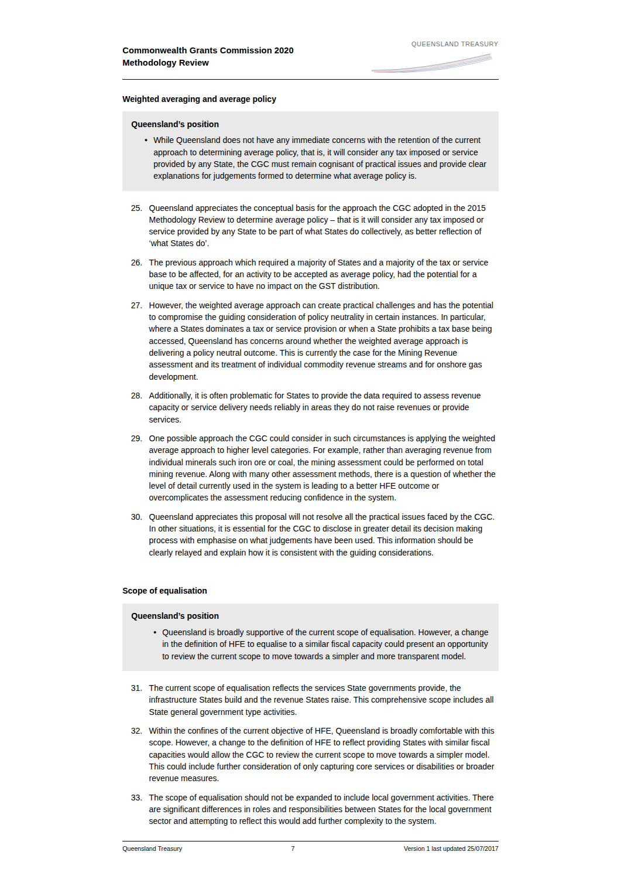Commonwealth Grants Commission 2020 Methodology Review
QUEENSLAND TREASURY
Weighted averaging and average policy
Queensland’s position
While Queensland does not have any immediate concerns with the retention of the current approach to determining average policy, that is, it will consider any tax imposed or service provided by any State, the CGC must remain cognisant of practical issues and provide clear explanations for judgements formed to determine what average policy is.
25. Queensland appreciates the conceptual basis for the approach the CGC adopted in the 2015 Methodology Review to determine average policy – that is it will consider any tax imposed or service provided by any State to be part of what States do collectively, as better reflection of ‘what States do’.
26. The previous approach which required a majority of States and a majority of the tax or service base to be affected, for an activity to be accepted as average policy, had the potential for a unique tax or service to have no impact on the GST distribution.
27. However, the weighted average approach can create practical challenges and has the potential to compromise the guiding consideration of policy neutrality in certain instances. In particular, where a States dominates a tax or service provision or when a State prohibits a tax base being accessed, Queensland has concerns around whether the weighted average approach is delivering a policy neutral outcome. This is currently the case for the Mining Revenue assessment and its treatment of individual commodity revenue streams and for onshore gas development.
28. Additionally, it is often problematic for States to provide the data required to assess revenue capacity or service delivery needs reliably in areas they do not raise revenues or provide services.
29. One possible approach the CGC could consider in such circumstances is applying the weighted average approach to higher level categories. For example, rather than averaging revenue from individual minerals such iron ore or coal, the mining assessment could be performed on total mining revenue. Along with many other assessment methods, there is a question of whether the level of detail currently used in the system is leading to a better HFE outcome or overcomplicates the assessment reducing confidence in the system.
30. Queensland appreciates this proposal will not resolve all the practical issues faced by the CGC. In other situations, it is essential for the CGC to disclose in greater detail its decision making process with emphasise on what judgements have been used. This information should be clearly relayed and explain how it is consistent with the guiding considerations.
Scope of equalisation
Queensland’s position
Queensland is broadly supportive of the current scope of equalisation. However, a change in the definition of HFE to equalise to a similar fiscal capacity could present an opportunity to review the current scope to move towards a simpler and more transparent model.
31. The current scope of equalisation reflects the services State governments provide, the infrastructure States build and the revenue States raise. This comprehensive scope includes all State general government type activities.
32. Within the confines of the current objective of HFE, Queensland is broadly comfortable with this scope. However, a change to the definition of HFE to reflect providing States with similar fiscal capacities would allow the CGC to review the current scope to move towards a simpler model. This could include further consideration of only capturing core services or disabilities or broader revenue measures.
33. The scope of equalisation should not be expanded to include local government activities. There are significant differences in roles and responsibilities between States for the local government sector and attempting to reflect this would add further complexity to the system.
Queensland Treasury
7
Version 1 last updated 25/07/2017